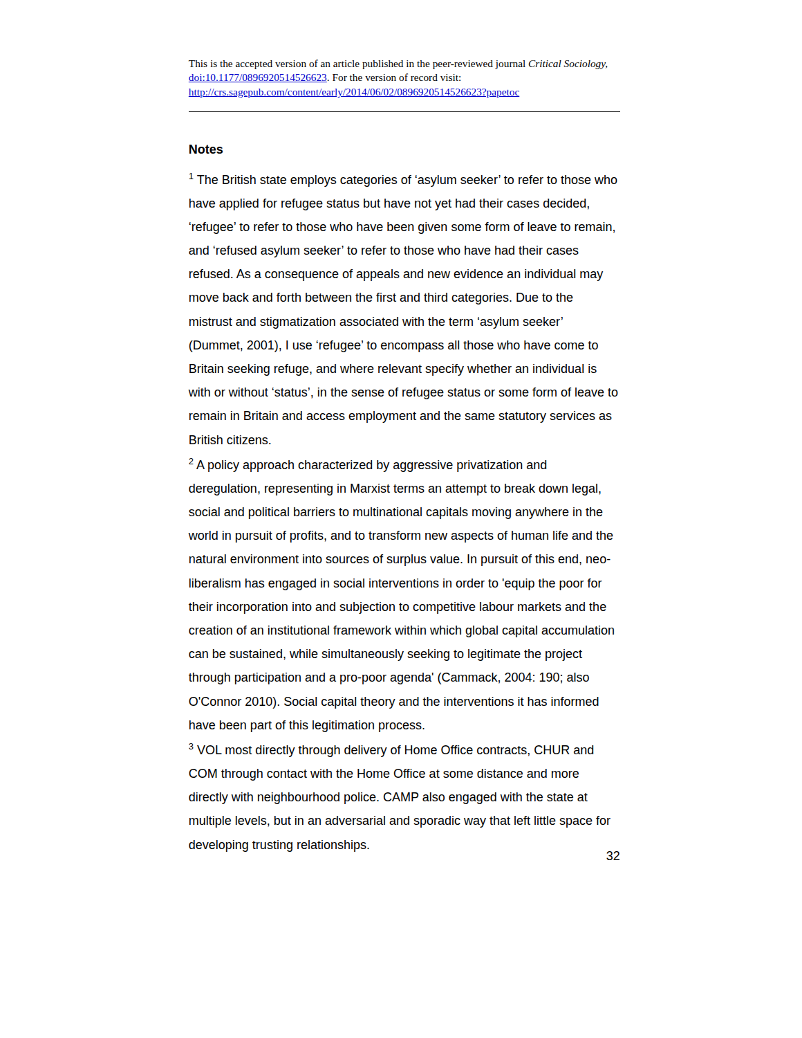This is the accepted version of an article published in the peer-reviewed journal Critical Sociology,
doi:10.1177/0896920514526623. For the version of record visit:
http://crs.sagepub.com/content/early/2014/06/02/0896920514526623?papetoc
Notes
1 The British state employs categories of ‘asylum seeker’ to refer to those who have applied for refugee status but have not yet had their cases decided, ‘refugee’ to refer to those who have been given some form of leave to remain, and ‘refused asylum seeker’ to refer to those who have had their cases refused. As a consequence of appeals and new evidence an individual may move back and forth between the first and third categories. Due to the mistrust and stigmatization associated with the term ‘asylum seeker’ (Dummet, 2001), I use ‘refugee’ to encompass all those who have come to Britain seeking refuge, and where relevant specify whether an individual is with or without ‘status’, in the sense of refugee status or some form of leave to remain in Britain and access employment and the same statutory services as British citizens.
2 A policy approach characterized by aggressive privatization and deregulation, representing in Marxist terms an attempt to break down legal, social and political barriers to multinational capitals moving anywhere in the world in pursuit of profits, and to transform new aspects of human life and the natural environment into sources of surplus value. In pursuit of this end, neo-liberalism has engaged in social interventions in order to 'equip the poor for their incorporation into and subjection to competitive labour markets and the creation of an institutional framework within which global capital accumulation can be sustained, while simultaneously seeking to legitimate the project through participation and a pro-poor agenda' (Cammack, 2004: 190; also O'Connor 2010). Social capital theory and the interventions it has informed have been part of this legitimation process.
3 VOL most directly through delivery of Home Office contracts, CHUR and COM through contact with the Home Office at some distance and more directly with neighbourhood police. CAMP also engaged with the state at multiple levels, but in an adversarial and sporadic way that left little space for developing trusting relationships.
32